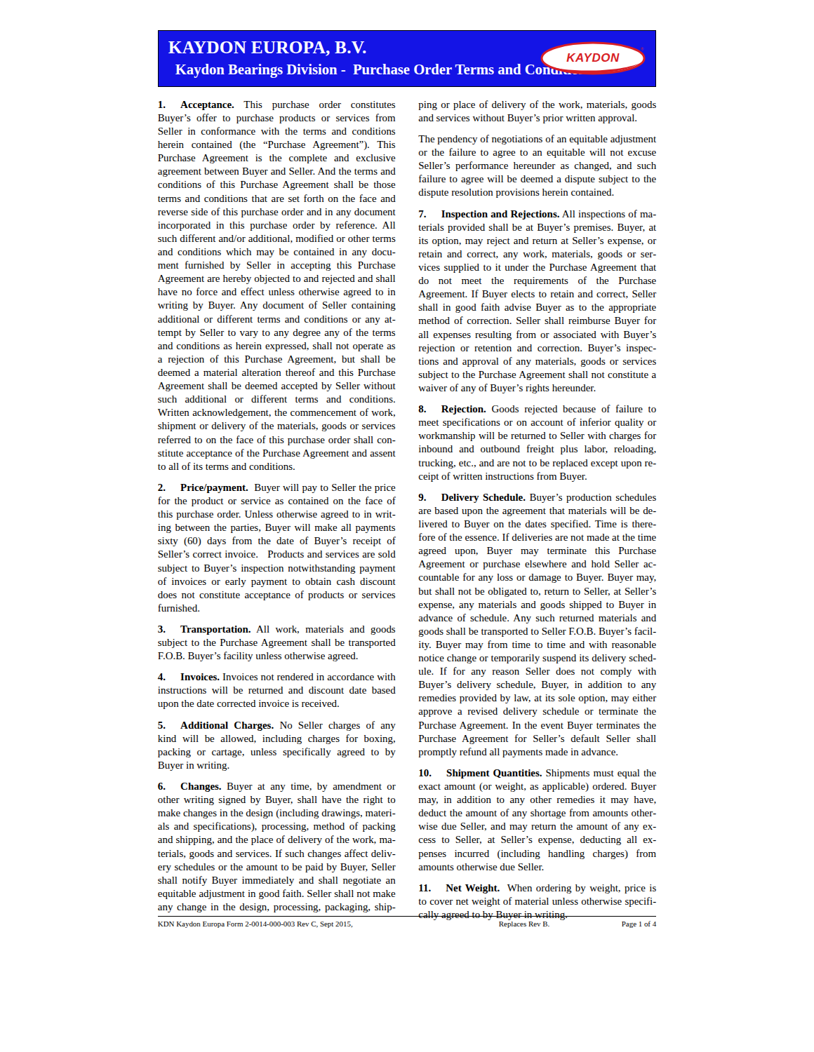KAYDON EUROPA, B.V.
Kaydon Bearings Division - Purchase Order Terms and Conditions
KAYDON ®
1. Acceptance. This purchase order constitutes Buyer’s offer to purchase products or services from Seller in conformance with the terms and conditions herein contained (the “Purchase Agreement”). This Purchase Agreement is the complete and exclusive agreement between Buyer and Seller. And the terms and conditions of this Purchase Agreement shall be those terms and conditions that are set forth on the face and reverse side of this purchase order and in any document incorporated in this purchase order by reference. All such different and/or additional, modified or other terms and conditions which may be contained in any document furnished by Seller in accepting this Purchase Agreement are hereby objected to and rejected and shall have no force and effect unless otherwise agreed to in writing by Buyer. Any document of Seller containing additional or different terms and conditions or any attempt by Seller to vary to any degree any of the terms and conditions as herein expressed, shall not operate as a rejection of this Purchase Agreement, but shall be deemed a material alteration thereof and this Purchase Agreement shall be deemed accepted by Seller without such additional or different terms and conditions. Written acknowledgement, the commencement of work, shipment or delivery of the materials, goods or services referred to on the face of this purchase order shall constitute acceptance of the Purchase Agreement and assent to all of its terms and conditions.
2. Price/payment. Buyer will pay to Seller the price for the product or service as contained on the face of this purchase order. Unless otherwise agreed to in writing between the parties, Buyer will make all payments sixty (60) days from the date of Buyer’s receipt of Seller’s correct invoice. Products and services are sold subject to Buyer’s inspection notwithstanding payment of invoices or early payment to obtain cash discount does not constitute acceptance of products or services furnished.
3. Transportation. All work, materials and goods subject to the Purchase Agreement shall be transported F.O.B. Buyer’s facility unless otherwise agreed.
4. Invoices. Invoices not rendered in accordance with instructions will be returned and discount date based upon the date corrected invoice is received.
5. Additional Charges. No Seller charges of any kind will be allowed, including charges for boxing, packing or cartage, unless specifically agreed to by Buyer in writing.
6. Changes. Buyer at any time, by amendment or other writing signed by Buyer, shall have the right to make changes in the design (including drawings, materials and specifications), processing, method of packing and shipping, and the place of delivery of the work, materials, goods and services. If such changes affect delivery schedules or the amount to be paid by Buyer, Seller shall notify Buyer immediately and shall negotiate an equitable adjustment in good faith. Seller shall not make any change in the design, processing, packaging, shipping or place of delivery of the work, materials, goods and services without Buyer’s prior written approval.
The pendency of negotiations of an equitable adjustment or the failure to agree to an equitable will not excuse Seller’s performance hereunder as changed, and such failure to agree will be deemed a dispute subject to the dispute resolution provisions herein contained.
7. Inspection and Rejections. All inspections of materials provided shall be at Buyer’s premises. Buyer, at its option, may reject and return at Seller’s expense, or retain and correct, any work, materials, goods or services supplied to it under the Purchase Agreement that do not meet the requirements of the Purchase Agreement. If Buyer elects to retain and correct, Seller shall in good faith advise Buyer as to the appropriate method of correction. Seller shall reimburse Buyer for all expenses resulting from or associated with Buyer’s rejection or retention and correction. Buyer’s inspections and approval of any materials, goods or services subject to the Purchase Agreement shall not constitute a waiver of any of Buyer’s rights hereunder.
8. Rejection. Goods rejected because of failure to meet specifications or on account of inferior quality or workmanship will be returned to Seller with charges for inbound and outbound freight plus labor, reloading, trucking, etc., and are not to be replaced except upon receipt of written instructions from Buyer.
9. Delivery Schedule. Buyer’s production schedules are based upon the agreement that materials will be delivered to Buyer on the dates specified. Time is therefore of the essence. If deliveries are not made at the time agreed upon, Buyer may terminate this Purchase Agreement or purchase elsewhere and hold Seller accountable for any loss or damage to Buyer. Buyer may, but shall not be obligated to, return to Seller, at Seller’s expense, any materials and goods shipped to Buyer in advance of schedule. Any such returned materials and goods shall be transported to Seller F.O.B. Buyer’s facility. Buyer may from time to time and with reasonable notice change or temporarily suspend its delivery schedule. If for any reason Seller does not comply with Buyer’s delivery schedule, Buyer, in addition to any remedies provided by law, at its sole option, may either approve a revised delivery schedule or terminate the Purchase Agreement. In the event Buyer terminates the Purchase Agreement for Seller’s default Seller shall promptly refund all payments made in advance.
10. Shipment Quantities. Shipments must equal the exact amount (or weight, as applicable) ordered. Buyer may, in addition to any other remedies it may have, deduct the amount of any shortage from amounts otherwise due Seller, and may return the amount of any excess to Seller, at Seller’s expense, deducting all expenses incurred (including handling charges) from amounts otherwise due Seller.
11. Net Weight. When ordering by weight, price is to cover net weight of material unless otherwise specifically agreed to by Buyer in writing.
KDN Kaydon Europa Form 2-0014-000-003 Rev C, Sept 2015,
Replaces Rev B.
Page 1 of 4